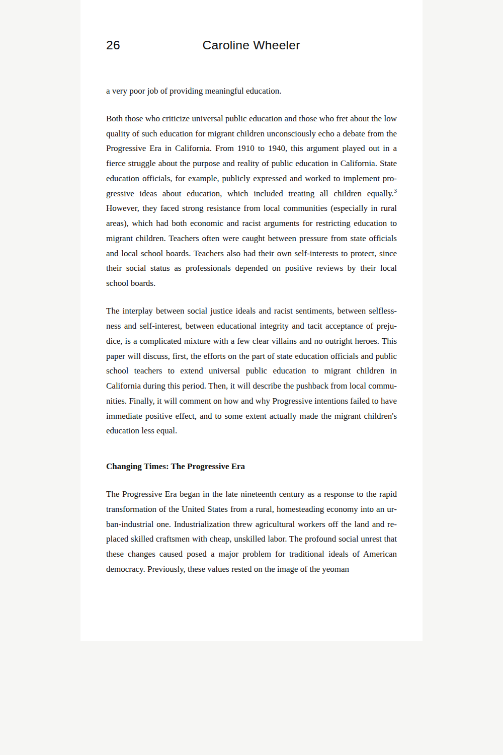26 Caroline Wheeler
a very poor job of providing meaningful education.
Both those who criticize universal public education and those who fret about the low quality of such education for migrant children unconsciously echo a debate from the Progressive Era in California. From 1910 to 1940, this argument played out in a fierce struggle about the purpose and reality of public education in California. State education officials, for example, publicly expressed and worked to implement progressive ideas about education, which included treating all children equally.3 However, they faced strong resistance from local communities (especially in rural areas), which had both economic and racist arguments for restricting education to migrant children. Teachers often were caught between pressure from state officials and local school boards. Teachers also had their own self-interests to protect, since their social status as professionals depended on positive reviews by their local school boards.
The interplay between social justice ideals and racist sentiments, between selflessness and self-interest, between educational integrity and tacit acceptance of prejudice, is a complicated mixture with a few clear villains and no outright heroes. This paper will discuss, first, the efforts on the part of state education officials and public school teachers to extend universal public education to migrant children in California during this period. Then, it will describe the pushback from local communities. Finally, it will comment on how and why Progressive intentions failed to have immediate positive effect, and to some extent actually made the migrant children's education less equal.
Changing Times: The Progressive Era
The Progressive Era began in the late nineteenth century as a response to the rapid transformation of the United States from a rural, homesteading economy into an urban-industrial one. Industrialization threw agricultural workers off the land and replaced skilled craftsmen with cheap, unskilled labor. The profound social unrest that these changes caused posed a major problem for traditional ideals of American democracy. Previously, these values rested on the image of the yeoman